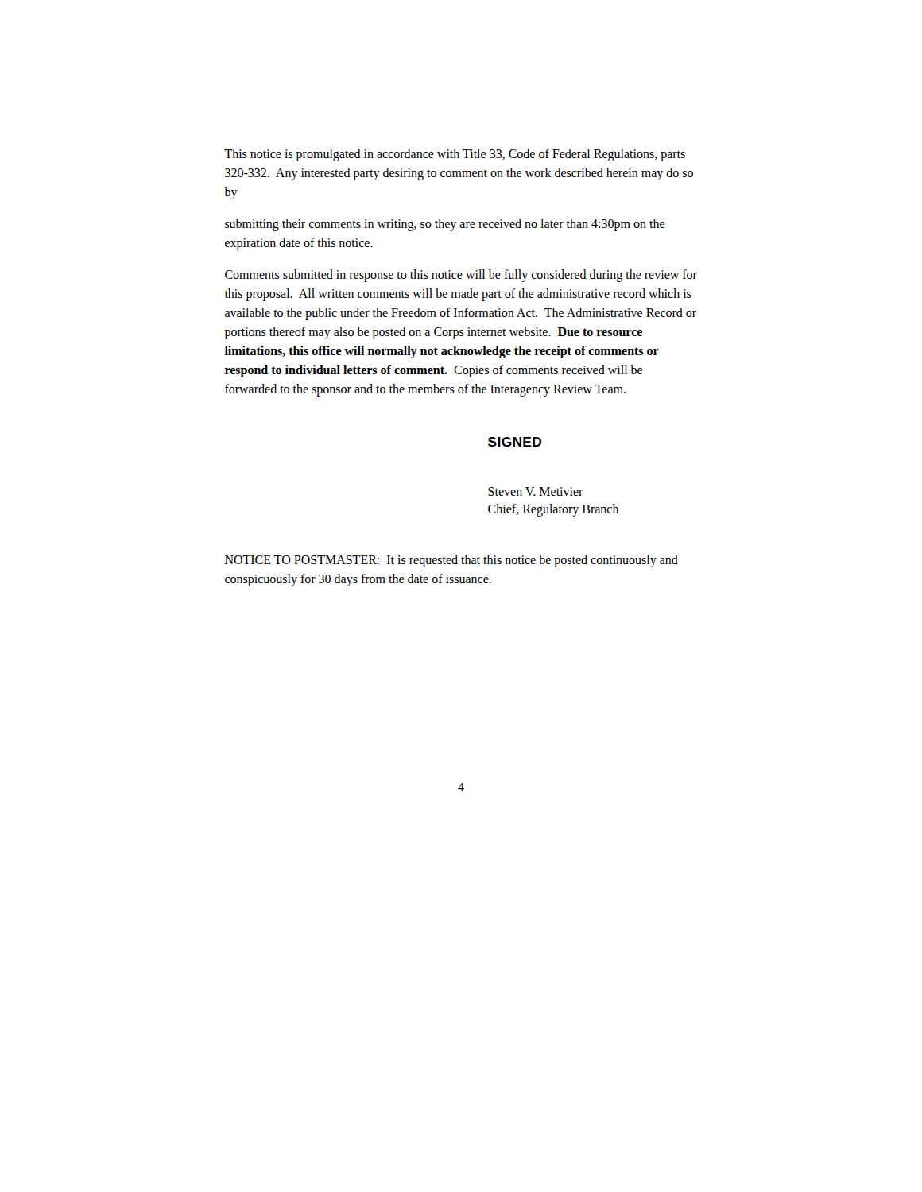This notice is promulgated in accordance with Title 33, Code of Federal Regulations, parts 320-332. Any interested party desiring to comment on the work described herein may do so by
submitting their comments in writing, so they are received no later than 4:30pm on the expiration date of this notice.
Comments submitted in response to this notice will be fully considered during the review for this proposal. All written comments will be made part of the administrative record which is available to the public under the Freedom of Information Act. The Administrative Record or portions thereof may also be posted on a Corps internet website. Due to resource limitations, this office will normally not acknowledge the receipt of comments or respond to individual letters of comment. Copies of comments received will be forwarded to the sponsor and to the members of the Interagency Review Team.
SIGNED
Steven V. Metivier
Chief, Regulatory Branch
NOTICE TO POSTMASTER: It is requested that this notice be posted continuously and conspicuously for 30 days from the date of issuance.
4